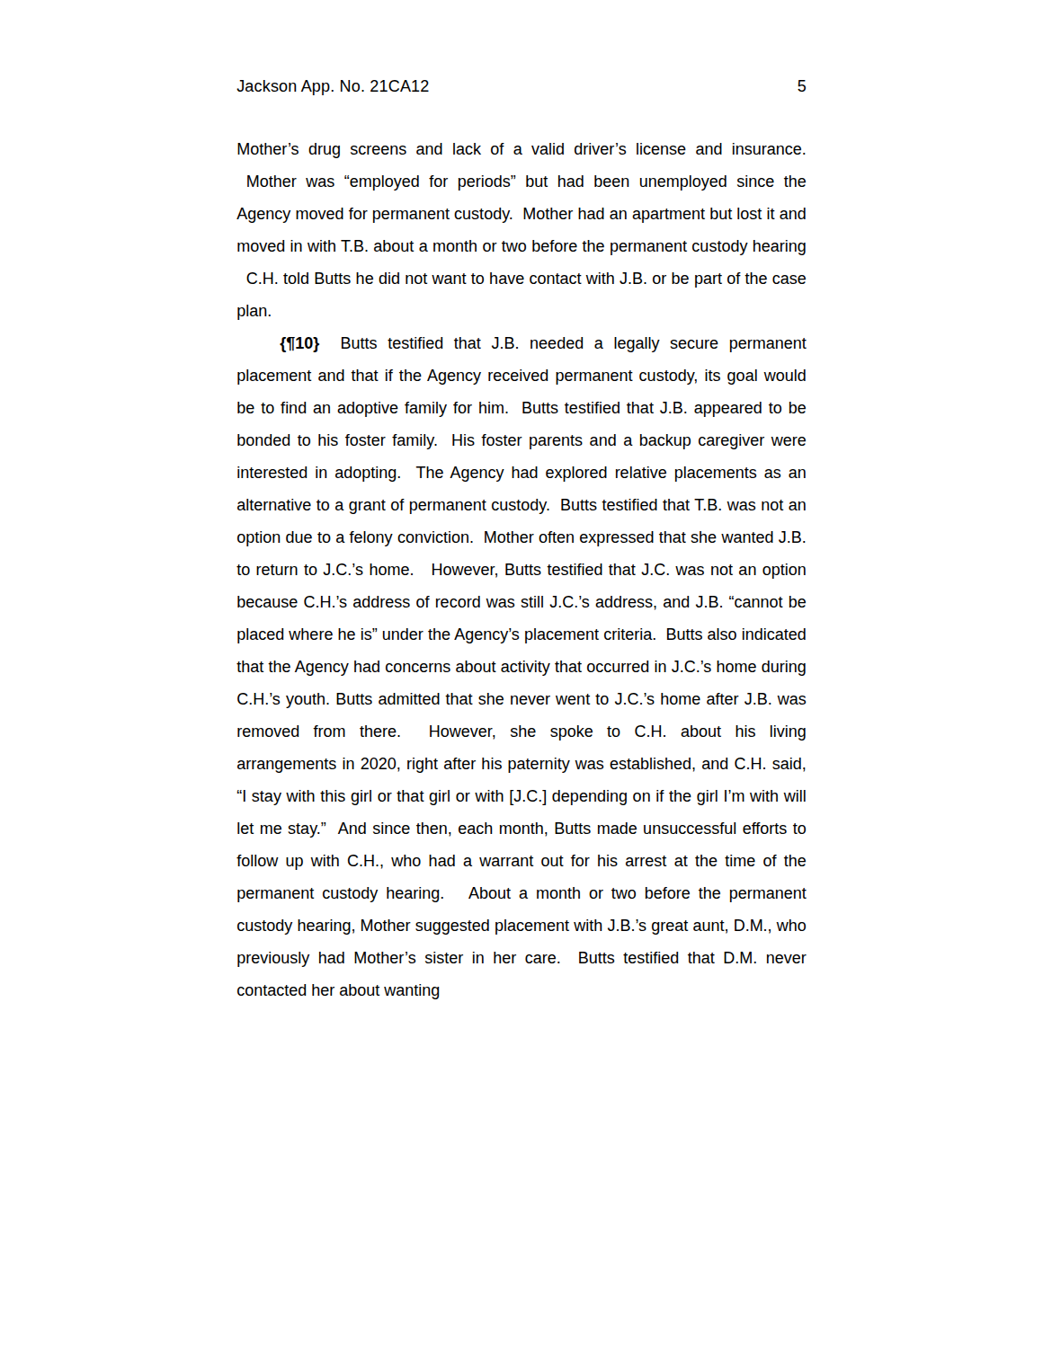Jackson App. No. 21CA12 5
Mother’s drug screens and lack of a valid driver’s license and insurance. Mother was “employed for periods” but had been unemployed since the Agency moved for permanent custody. Mother had an apartment but lost it and moved in with T.B. about a month or two before the permanent custody hearing C.H. told Butts he did not want to have contact with J.B. or be part of the case plan.
{¶10} Butts testified that J.B. needed a legally secure permanent placement and that if the Agency received permanent custody, its goal would be to find an adoptive family for him. Butts testified that J.B. appeared to be bonded to his foster family. His foster parents and a backup caregiver were interested in adopting. The Agency had explored relative placements as an alternative to a grant of permanent custody. Butts testified that T.B. was not an option due to a felony conviction. Mother often expressed that she wanted J.B. to return to J.C.’s home. However, Butts testified that J.C. was not an option because C.H.’s address of record was still J.C.’s address, and J.B. “cannot be placed where he is” under the Agency’s placement criteria. Butts also indicated that the Agency had concerns about activity that occurred in J.C.’s home during C.H.’s youth. Butts admitted that she never went to J.C.’s home after J.B. was removed from there. However, she spoke to C.H. about his living arrangements in 2020, right after his paternity was established, and C.H. said, “I stay with this girl or that girl or with [J.C.] depending on if the girl I’m with will let me stay.” And since then, each month, Butts made unsuccessful efforts to follow up with C.H., who had a warrant out for his arrest at the time of the permanent custody hearing. About a month or two before the permanent custody hearing, Mother suggested placement with J.B.’s great aunt, D.M., who previously had Mother’s sister in her care. Butts testified that D.M. never contacted her about wanting